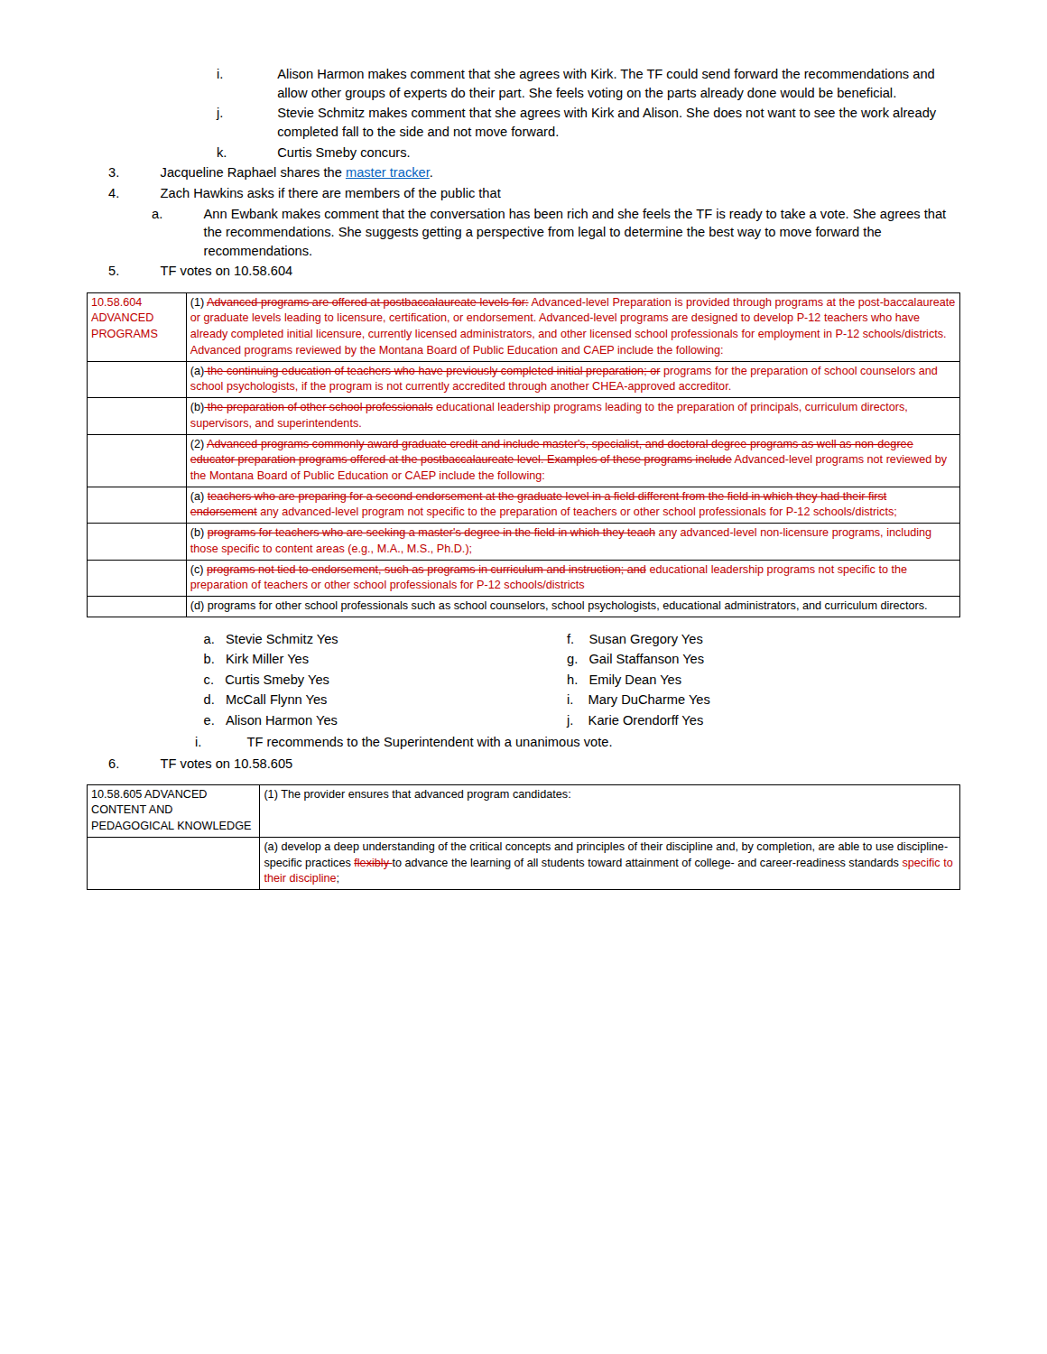i. Alison Harmon makes comment that she agrees with Kirk. The TF could send forward the recommendations and allow other groups of experts do their part. She feels voting on the parts already done would be beneficial.
j. Stevie Schmitz makes comment that she agrees with Kirk and Alison. She does not want to see the work already completed fall to the side and not move forward.
k. Curtis Smeby concurs.
3. Jacqueline Raphael shares the master tracker.
4. Zach Hawkins asks if there are members of the public that
a. Ann Ewbank makes comment that the conversation has been rich and she feels the TF is ready to take a vote. She agrees that the recommendations. She suggests getting a perspective from legal to determine the best way to move forward the recommendations.
5. TF votes on 10.58.604
| 10.58.604 ADVANCED PROGRAMS | (1) Advanced programs are offered at postbaccalaureate levels for: Advanced-level Preparation is provided through programs at the post-baccalaureate or graduate levels leading to licensure, certification, or endorsement. Advanced-level programs are designed to develop P-12 teachers who have already completed initial licensure, currently licensed administrators, and other licensed school professionals for employment in P-12 schools/districts. Advanced programs reviewed by the Montana Board of Public Education and CAEP include the following: |
| | (a) the continuing education of teachers who have previously completed initial preparation; or programs for the preparation of school counselors and school psychologists, if the program is not currently accredited through another CHEA-approved accreditor. |
| | (b) the preparation of other school professionals educational leadership programs leading to the preparation of principals, curriculum directors, supervisors, and superintendents. |
| | (2) Advanced programs commonly award graduate credit and include master's, specialist, and doctoral degree programs as well as non-degree educator preparation programs offered at the postbaccalaureate level. Examples of these programs include Advanced-level programs not reviewed by the Montana Board of Public Education or CAEP include the following: |
| | (a) teachers who are preparing for a second endorsement at the graduate level in a field different from the field in which they had their first endorsement any advanced-level program not specific to the preparation of teachers or other school professionals for P-12 schools/districts; |
| | (b) programs for teachers who are seeking a master's degree in the field in which they teach any advanced-level non-licensure programs, including those specific to content areas (e.g., M.A., M.S., Ph.D.); |
| | (c) programs not tied to endorsement, such as programs in curriculum and instruction; and educational leadership programs not specific to the preparation of teachers or other school professionals for P-12 schools/districts |
| | (d) programs for other school professionals such as school counselors, school psychologists, educational administrators, and curriculum directors. |
| a. Stevie Schmitz Yes | f. Susan Gregory Yes |
| b. Kirk Miller Yes | g. Gail Staffanson Yes |
| c. Curtis Smeby Yes | h. Emily Dean Yes |
| d. McCall Flynn Yes | i. Mary DuCharme Yes |
| e. Alison Harmon Yes | j. Karie Orendorff Yes |
i. TF recommends to the Superintendent with a unanimous vote.
6. TF votes on 10.58.605
| 10.58.605 ADVANCED CONTENT AND PEDAGOGICAL KNOWLEDGE | (1) The provider ensures that advanced program candidates: |
| | (a) develop a deep understanding of the critical concepts and principles of their discipline and, by completion, are able to use discipline-specific practices flexibly to advance the learning of all students toward attainment of college- and career-readiness standards specific to their discipline ; |